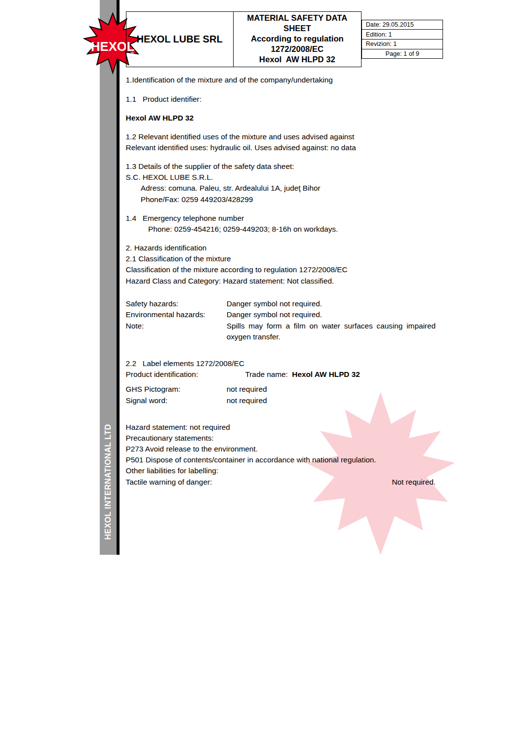HEXOL INTERNATIONAL LTD
HEXOL ®
| HEXOL LUBE SRL | MATERIAL SAFETY DATA SHEET According to regulation 1272/2008/EC Hexol AW HLPD 32 | / Date: 29.05.2015 / / Edition: 1 / / Revizion: 1 / / Page: 1 of 9 / |
1.Identification of the mixture and of the company/undertaking
1.1 Product identifier:
Hexol AW HLPD 32
1.2 Relevant identified uses of the mixture and uses advised against
Relevant identified uses: hydraulic oil. Uses advised against: no data
1.3 Details of the supplier of the safety data sheet:
S.C. HEXOL LUBE S.R.L.
Adress: comuna. Paleu, str. Ardealului 1A, judeţ Bihor
Phone/Fax: 0259 449203/428299
1.4 Emergency telephone number
Phone: 0259-454216; 0259-449203; 8-16h on workdays.
2. Hazards identification
2.1 Classification of the mixture
Classification of the mixture according to regulation 1272/2008/EC
Hazard Class and Category: Hazard statement: Not classified.
Safety hazards:
Danger symbol not required.
Environmental hazards:
Danger symbol not required.
Note:
Spills may form a film on water surfaces causing impaired oxygen transfer.
2.2 Label elements 1272/2008/EC
Product identification:
Trade name: Hexol AW HLPD 32
GHS Pictogram:
not required
Signal word:
not required
Hazard statement: not required
Precautionary statements:
P273 Avoid release to the environment.
P501 Dispose of contents/container in accordance with national regulation.
Other liabilities for labelling:
Tactile warning of danger:
Not required.